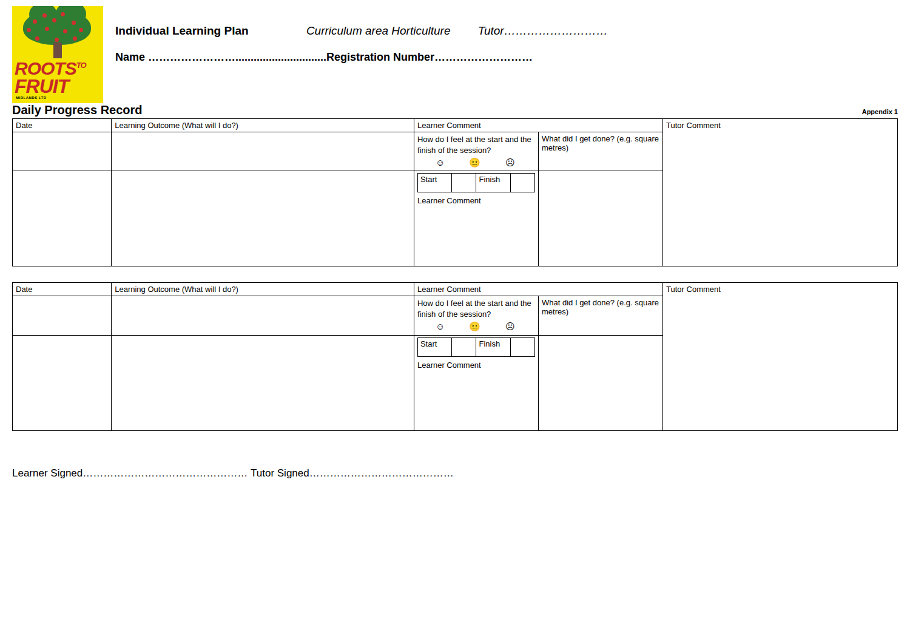ROOTSTO
FRUIT
MIDLANDS LTD
Individual Learning Plan Curriculum area Horticulture Tutor………………………
Name ……………………..............................Registration Number………………………
Daily Progress Record Appendix 1
| Date | Learning Outcome (What will I do?) | Learner Comment | Tutor Comment |
| | | How do I feel at the start and the finish of the session? ☺ 😐 ☹ | What did I get done? (e.g. square metres) |
| | | / Start / / Finish / / Learner Comment | |
| Date | Learning Outcome (What will I do?) | Learner Comment | Tutor Comment |
| | | How do I feel at the start and the finish of the session? ☺ 😐 ☹ | What did I get done? (e.g. square metres) |
| | | / Start / / Finish / / Learner Comment | |
Learner Signed………………………………………… Tutor Signed……………………………………